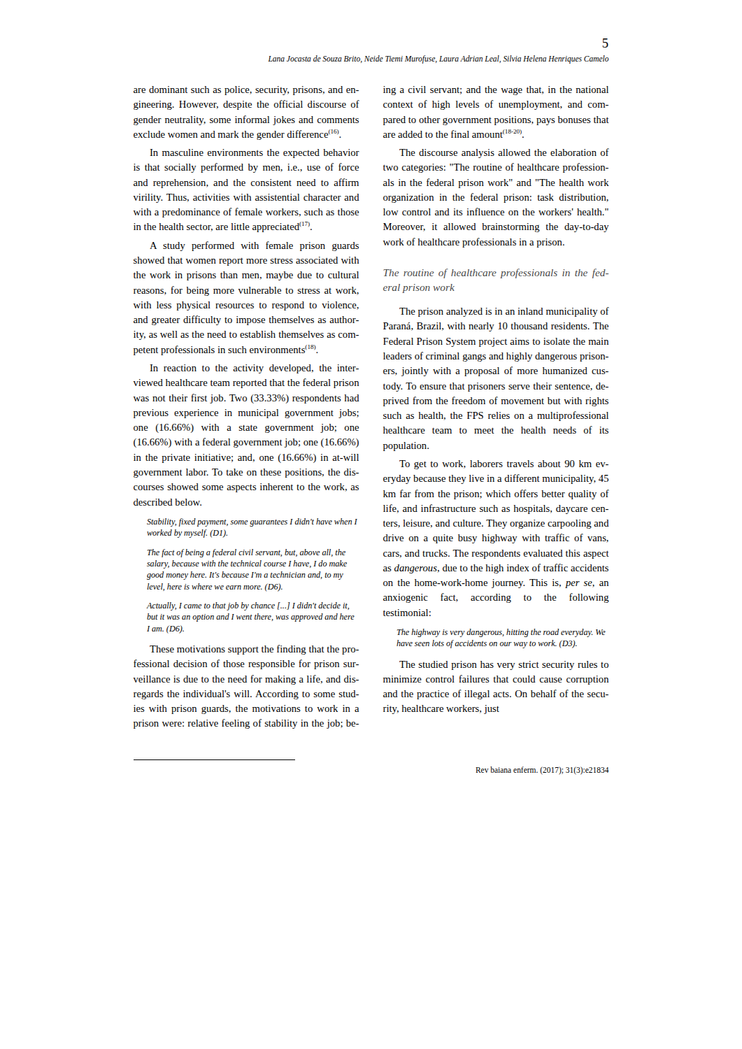5
Lana Jocasta de Souza Brito, Neide Tiemi Murofuse, Laura Adrian Leal, Silvia Helena Henriques Camelo
are dominant such as police, security, prisons, and engineering. However, despite the official discourse of gender neutrality, some informal jokes and comments exclude women and mark the gender difference(16).
In masculine environments the expected behavior is that socially performed by men, i.e., use of force and reprehension, and the consistent need to affirm virility. Thus, activities with assistential character and with a predominance of female workers, such as those in the health sector, are little appreciated(17).
A study performed with female prison guards showed that women report more stress associated with the work in prisons than men, maybe due to cultural reasons, for being more vulnerable to stress at work, with less physical resources to respond to violence, and greater difficulty to impose themselves as authority, as well as the need to establish themselves as competent professionals in such environments(18).
In reaction to the activity developed, the interviewed healthcare team reported that the federal prison was not their first job. Two (33.33%) respondents had previous experience in municipal government jobs; one (16.66%) with a state government job; one (16.66%) with a federal government job; one (16.66%) in the private initiative; and, one (16.66%) in at-will government labor. To take on these positions, the discourses showed some aspects inherent to the work, as described below.
Stability, fixed payment, some guarantees I didn't have when I worked by myself. (D1).
The fact of being a federal civil servant, but, above all, the salary, because with the technical course I have, I do make good money here. It's because I'm a technician and, to my level, here is where we earn more. (D6).
Actually, I came to that job by chance [...] I didn't decide it, but it was an option and I went there, was approved and here I am. (D6).
These motivations support the finding that the professional decision of those responsible for prison surveillance is due to the need for making a life, and disregards the individual's will. According to some studies with prison guards, the motivations to work in a prison were: relative feeling of stability in the job; being a civil servant; and the wage that, in the national context of high levels of unemployment, and compared to other government positions, pays bonuses that are added to the final amount(18-20).
The discourse analysis allowed the elaboration of two categories: "The routine of healthcare professionals in the federal prison work" and "The health work organization in the federal prison: task distribution, low control and its influence on the workers' health." Moreover, it allowed brainstorming the day-to-day work of healthcare professionals in a prison.
The routine of healthcare professionals in the federal prison work
The prison analyzed is in an inland municipality of Paraná, Brazil, with nearly 10 thousand residents. The Federal Prison System project aims to isolate the main leaders of criminal gangs and highly dangerous prisoners, jointly with a proposal of more humanized custody. To ensure that prisoners serve their sentence, deprived from the freedom of movement but with rights such as health, the FPS relies on a multiprofessional healthcare team to meet the health needs of its population.
To get to work, laborers travels about 90 km everyday because they live in a different municipality, 45 km far from the prison; which offers better quality of life, and infrastructure such as hospitals, daycare centers, leisure, and culture. They organize carpooling and drive on a quite busy highway with traffic of vans, cars, and trucks. The respondents evaluated this aspect as dangerous, due to the high index of traffic accidents on the home-work-home journey. This is, per se, an anxiogenic fact, according to the following testimonial:
The highway is very dangerous, hitting the road everyday. We have seen lots of accidents on our way to work. (D3).
The studied prison has very strict security rules to minimize control failures that could cause corruption and the practice of illegal acts. On behalf of the security, healthcare workers, just
Rev baiana enferm. (2017); 31(3):e21834